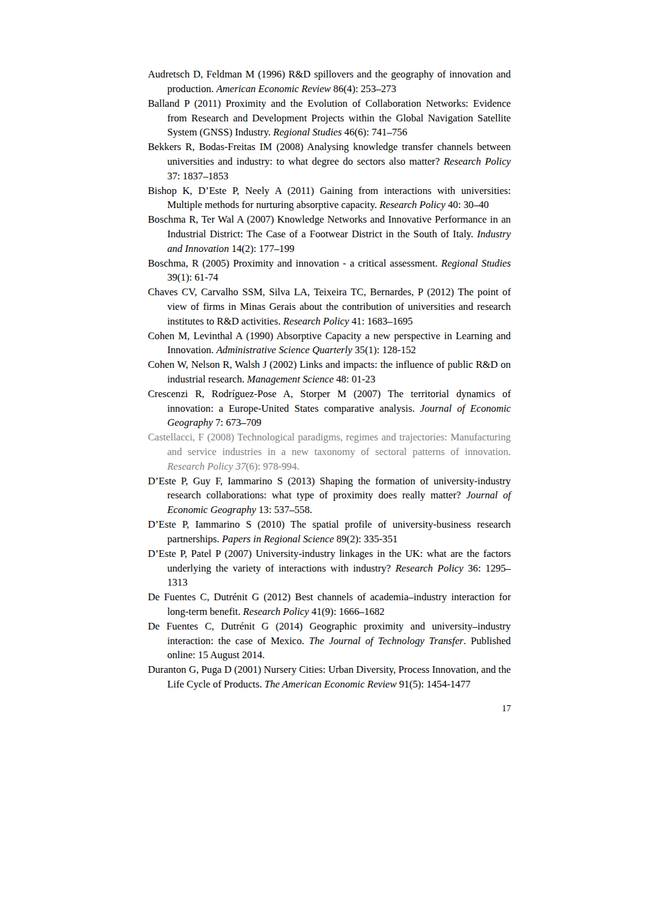Audretsch D, Feldman M (1996) R&D spillovers and the geography of innovation and production. American Economic Review 86(4): 253–273
Balland P (2011) Proximity and the Evolution of Collaboration Networks: Evidence from Research and Development Projects within the Global Navigation Satellite System (GNSS) Industry. Regional Studies 46(6): 741–756
Bekkers R, Bodas-Freitas IM (2008) Analysing knowledge transfer channels between universities and industry: to what degree do sectors also matter? Research Policy 37: 1837–1853
Bishop K, D’Este P, Neely A (2011) Gaining from interactions with universities: Multiple methods for nurturing absorptive capacity. Research Policy 40: 30–40
Boschma R, Ter Wal A (2007) Knowledge Networks and Innovative Performance in an Industrial District: The Case of a Footwear District in the South of Italy. Industry and Innovation 14(2): 177–199
Boschma, R (2005) Proximity and innovation - a critical assessment. Regional Studies 39(1): 61-74
Chaves CV, Carvalho SSM, Silva LA, Teixeira TC, Bernardes, P (2012) The point of view of firms in Minas Gerais about the contribution of universities and research institutes to R&D activities. Research Policy 41: 1683–1695
Cohen M, Levinthal A (1990) Absorptive Capacity a new perspective in Learning and Innovation. Administrative Science Quarterly 35(1): 128-152
Cohen W, Nelson R, Walsh J (2002) Links and impacts: the influence of public R&D on industrial research. Management Science 48: 01-23
Crescenzi R, Rodríguez-Pose A, Storper M (2007) The territorial dynamics of innovation: a Europe-United States comparative analysis. Journal of Economic Geography 7: 673–709
Castellacci, F (2008) Technological paradigms, regimes and trajectories: Manufacturing and service industries in a new taxonomy of sectoral patterns of innovation. Research Policy 37(6): 978-994.
D’Este P, Guy F, Iammarino S (2013) Shaping the formation of university-industry research collaborations: what type of proximity does really matter? Journal of Economic Geography 13: 537–558.
D’Este P, Iammarino S (2010) The spatial profile of university-business research partnerships. Papers in Regional Science 89(2): 335-351
D’Este P, Patel P (2007) University-industry linkages in the UK: what are the factors underlying the variety of interactions with industry? Research Policy 36: 1295–1313
De Fuentes C, Dutrénit G (2012) Best channels of academia–industry interaction for long-term benefit. Research Policy 41(9): 1666–1682
De Fuentes C, Dutrénit G (2014) Geographic proximity and university–industry interaction: the case of Mexico. The Journal of Technology Transfer. Published online: 15 August 2014.
Duranton G, Puga D (2001) Nursery Cities: Urban Diversity, Process Innovation, and the Life Cycle of Products. The American Economic Review 91(5): 1454-1477
17